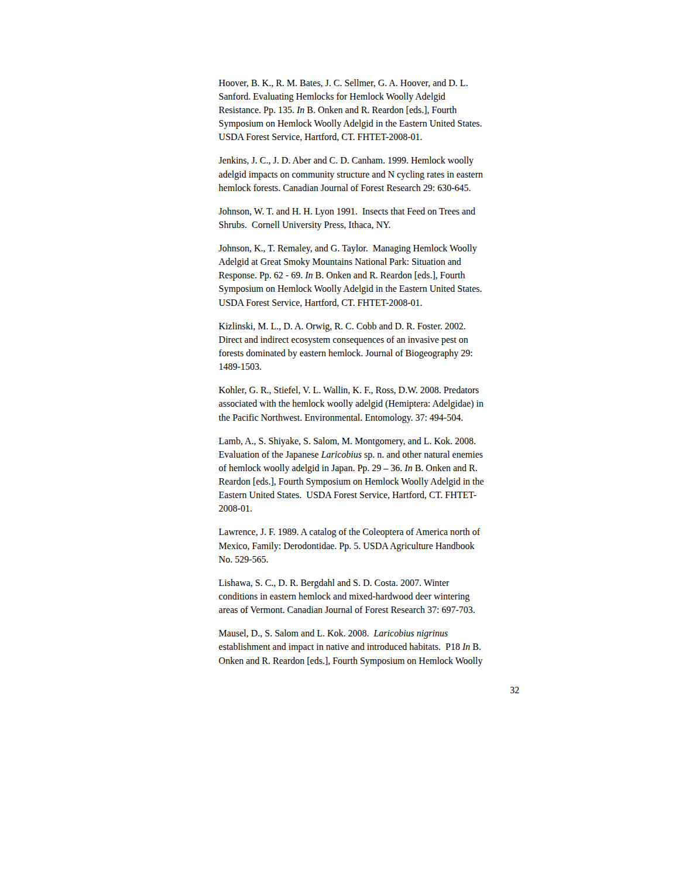Hoover, B. K., R. M. Bates, J. C. Sellmer, G. A. Hoover, and D. L. Sanford. Evaluating Hemlocks for Hemlock Woolly Adelgid Resistance. Pp. 135. In B. Onken and R. Reardon [eds.], Fourth Symposium on Hemlock Woolly Adelgid in the Eastern United States. USDA Forest Service, Hartford, CT. FHTET-2008-01.
Jenkins, J. C., J. D. Aber and C. D. Canham. 1999. Hemlock woolly adelgid impacts on community structure and N cycling rates in eastern hemlock forests. Canadian Journal of Forest Research 29: 630-645.
Johnson, W. T. and H. H. Lyon 1991. Insects that Feed on Trees and Shrubs. Cornell University Press, Ithaca, NY.
Johnson, K., T. Remaley, and G. Taylor. Managing Hemlock Woolly Adelgid at Great Smoky Mountains National Park: Situation and Response. Pp. 62 - 69. In B. Onken and R. Reardon [eds.], Fourth Symposium on Hemlock Woolly Adelgid in the Eastern United States. USDA Forest Service, Hartford, CT. FHTET-2008-01.
Kizlinski, M. L., D. A. Orwig, R. C. Cobb and D. R. Foster. 2002. Direct and indirect ecosystem consequences of an invasive pest on forests dominated by eastern hemlock. Journal of Biogeography 29: 1489-1503.
Kohler, G. R., Stiefel, V. L. Wallin, K. F., Ross, D.W. 2008. Predators associated with the hemlock woolly adelgid (Hemiptera: Adelgidae) in the Pacific Northwest. Environmental. Entomology. 37: 494-504.
Lamb, A., S. Shiyake, S. Salom, M. Montgomery, and L. Kok. 2008. Evaluation of the Japanese Laricobius sp. n. and other natural enemies of hemlock woolly adelgid in Japan. Pp. 29 – 36. In B. Onken and R. Reardon [eds.], Fourth Symposium on Hemlock Woolly Adelgid in the Eastern United States. USDA Forest Service, Hartford, CT. FHTET-2008-01.
Lawrence, J. F. 1989. A catalog of the Coleoptera of America north of Mexico, Family: Derodontidae. Pp. 5. USDA Agriculture Handbook No. 529-565.
Lishawa, S. C., D. R. Bergdahl and S. D. Costa. 2007. Winter conditions in eastern hemlock and mixed-hardwood deer wintering areas of Vermont. Canadian Journal of Forest Research 37: 697-703.
Mausel, D., S. Salom and L. Kok. 2008. Laricobius nigrinus establishment and impact in native and introduced habitats. P18 In B. Onken and R. Reardon [eds.], Fourth Symposium on Hemlock Woolly
32